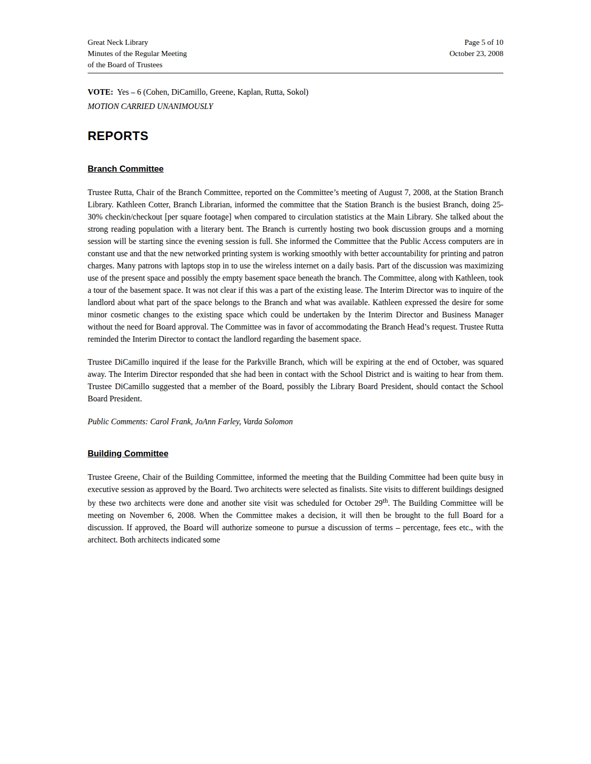Great Neck Library
Minutes of the Regular Meeting
of the Board of Trustees
Page 5 of 10
October 23, 2008
VOTE: Yes – 6 (Cohen, DiCamillo, Greene, Kaplan, Rutta, Sokol)
MOTION CARRIED UNANIMOUSLY
REPORTS
Branch Committee
Trustee Rutta, Chair of the Branch Committee, reported on the Committee’s meeting of August 7, 2008, at the Station Branch Library. Kathleen Cotter, Branch Librarian, informed the committee that the Station Branch is the busiest Branch, doing 25-30% checkin/checkout [per square footage] when compared to circulation statistics at the Main Library. She talked about the strong reading population with a literary bent. The Branch is currently hosting two book discussion groups and a morning session will be starting since the evening session is full. She informed the Committee that the Public Access computers are in constant use and that the new networked printing system is working smoothly with better accountability for printing and patron charges. Many patrons with laptops stop in to use the wireless internet on a daily basis. Part of the discussion was maximizing use of the present space and possibly the empty basement space beneath the branch. The Committee, along with Kathleen, took a tour of the basement space. It was not clear if this was a part of the existing lease. The Interim Director was to inquire of the landlord about what part of the space belongs to the Branch and what was available. Kathleen expressed the desire for some minor cosmetic changes to the existing space which could be undertaken by the Interim Director and Business Manager without the need for Board approval. The Committee was in favor of accommodating the Branch Head’s request. Trustee Rutta reminded the Interim Director to contact the landlord regarding the basement space.
Trustee DiCamillo inquired if the lease for the Parkville Branch, which will be expiring at the end of October, was squared away. The Interim Director responded that she had been in contact with the School District and is waiting to hear from them. Trustee DiCamillo suggested that a member of the Board, possibly the Library Board President, should contact the School Board President.
Public Comments: Carol Frank, JoAnn Farley, Varda Solomon
Building Committee
Trustee Greene, Chair of the Building Committee, informed the meeting that the Building Committee had been quite busy in executive session as approved by the Board. Two architects were selected as finalists. Site visits to different buildings designed by these two architects were done and another site visit was scheduled for October 29th. The Building Committee will be meeting on November 6, 2008. When the Committee makes a decision, it will then be brought to the full Board for a discussion. If approved, the Board will authorize someone to pursue a discussion of terms – percentage, fees etc., with the architect. Both architects indicated some